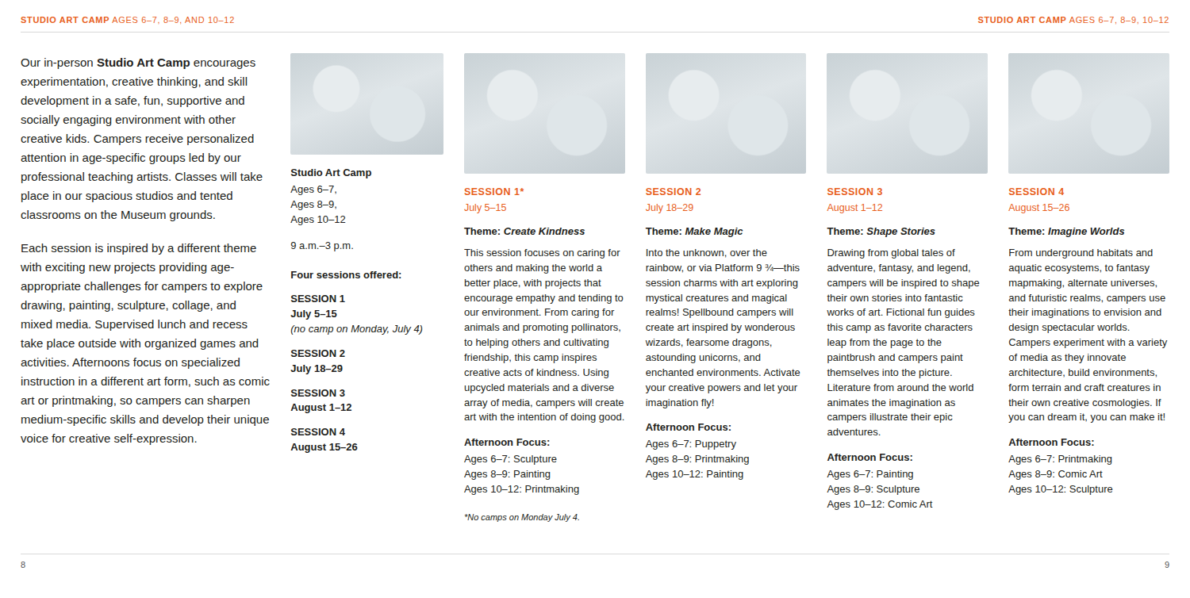Studio Art Camp Ages 6–7, 8–9, and 10–12
Studio Art Camp Ages 6–7, 8–9, 10–12
Our in-person Studio Art Camp encourages experimentation, creative thinking, and skill development in a safe, fun, supportive and socially engaging environment with other creative kids. Campers receive personalized attention in age-specific groups led by our professional teaching artists. Classes will take place in our spacious studios and tented classrooms on the Museum grounds.
Each session is inspired by a different theme with exciting new projects providing age-appropriate challenges for campers to explore drawing, painting, sculpture, collage, and mixed media. Supervised lunch and recess take place outside with organized games and activities. Afternoons focus on specialized instruction in a different art form, such as comic art or printmaking, so campers can sharpen medium-specific skills and develop their unique voice for creative self-expression.
Studio Art Camp
Ages 6–7,
Ages 8–9,
Ages 10–12
9 a.m.–3 p.m.
Four sessions offered:
SESSION 1 July 5–15(no camp on Monday, July 4)
SESSION 2 July 18–29
SESSION 3 August 1–12
SESSION 4 August 15–26
Session 1*
July 5–15
Theme: Create Kindness
This session focuses on caring for others and making the world a better place, with projects that encourage empathy and tending to our environment. From caring for animals and promoting pollinators, to helping others and cultivating friendship, this camp inspires creative acts of kindness. Using upcycled materials and a diverse array of media, campers will create art with the intention of doing good.
Afternoon Focus:
Ages 6–7: Sculpture
Ages 8–9: Painting
Ages 10–12: Printmaking
*No camps on Monday July 4.
Session 2
July 18–29
Theme: Make Magic
Into the unknown, over the rainbow, or via Platform 9 ¾—this session charms with art exploring mystical creatures and magical realms! Spellbound campers will create art inspired by wonderous wizards, fearsome dragons, astounding unicorns, and enchanted environments. Activate your creative powers and let your imagination fly!
Afternoon Focus:
Ages 6–7: Puppetry
Ages 8–9: Printmaking
Ages 10–12: Painting
Session 3
August 1–12
Theme: Shape Stories
Drawing from global tales of adventure, fantasy, and legend, campers will be inspired to shape their own stories into fantastic works of art. Fictional fun guides this camp as favorite characters leap from the page to the paintbrush and campers paint themselves into the picture. Literature from around the world animates the imagination as campers illustrate their epic adventures.
Afternoon Focus:
Ages 6–7: Painting
Ages 8–9: Sculpture
Ages 10–12: Comic Art
Session 4
August 15–26
Theme: Imagine Worlds
From underground habitats and aquatic ecosystems, to fantasy mapmaking, alternate universes, and futuristic realms, campers use their imaginations to envision and design spectacular worlds. Campers experiment with a variety of media as they innovate architecture, build environments, form terrain and craft creatures in their own creative cosmologies. If you can dream it, you can make it!
Afternoon Focus:
Ages 6–7: Printmaking
Ages 8–9: Comic Art
Ages 10–12: Sculpture
8 9